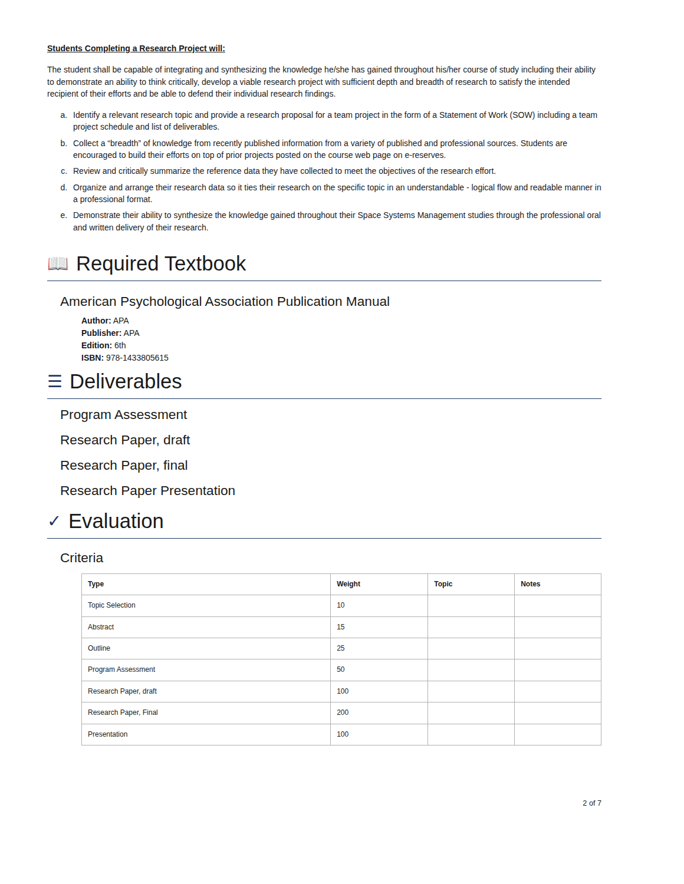Students Completing a Research Project will:
The student shall be capable of integrating and synthesizing the knowledge he/she has gained throughout his/her course of study including their ability to demonstrate an ability to think critically, develop a viable research project with sufficient depth and breadth of research to satisfy the intended recipient of their efforts and be able to defend their individual research findings.
Identify a relevant research topic and provide a research proposal for a team project in the form of a Statement of Work (SOW) including a team project schedule and list of deliverables.
Collect a “breadth” of knowledge from recently published information from a variety of published and professional sources. Students are encouraged to build their efforts on top of prior projects posted on the course web page on e-reserves.
Review and critically summarize the reference data they have collected to meet the objectives of the research effort.
Organize and arrange their research data so it ties their research on the specific topic in an understandable - logical flow and readable manner in a professional format.
Demonstrate their ability to synthesize the knowledge gained throughout their Space Systems Management studies through the professional oral and written delivery of their research.
📖Required Textbook
American Psychological Association Publication Manual
Author: APA
Publisher: APA
Edition: 6th
ISBN: 978-1433805615
☰Deliverables
Program Assessment
Research Paper, draft
Research Paper, final
Research Paper Presentation
✓Evaluation
Criteria
| Type | Weight | Topic | Notes |
| --- | --- | --- | --- |
| Topic Selection | 10 | | |
| Abstract | 15 | | |
| Outline | 25 | | |
| Program Assessment | 50 | | |
| Research Paper, draft | 100 | | |
| Research Paper, Final | 200 | | |
| Presentation | 100 | | |
2 of 7